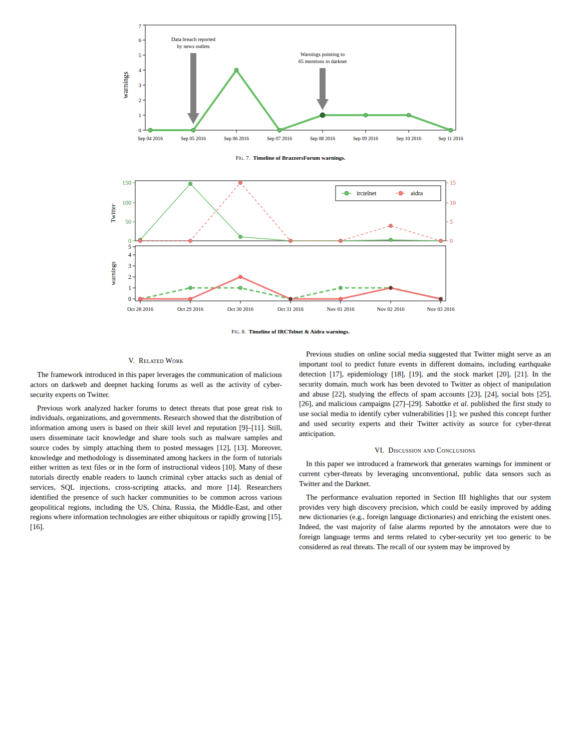warnings
0 1 2 3 4 5 6 7 Sep 04 2016 Sep 05 2016 Sep 06 2016 Sep 07 2016 Sep 08 2016 Sep 09 2016 Sep 10 2016 Sep 11 2016 Data breach reported by news outlets Warnings pointing to 65 mentions in darknet
Fig. 7. Timeline of BrazzersForum warnings.
0 50 100 150 0 5 10 15 Twitter irctelnet aidra 0 1 2 3 4 5 warnings Oct 28 2016 Oct 29 2016 Oct 30 2016 Oct 31 2016 Nov 01 2016 Nov 02 2016 Nov 03 2016
Fig. 8. Timeline of IRCTelnet & Aidra warnings.
V. Related Work
The framework introduced in this paper leverages the communication of malicious actors on darkweb and deepnet hacking forums as well as the activity of cyber-security experts on Twitter.
Previous work analyzed hacker forums to detect threats that pose great risk to individuals, organizations, and governments. Research showed that the distribution of information among users is based on their skill level and reputation [9]–[11]. Still, users disseminate tacit knowledge and share tools such as malware samples and source codes by simply attaching them to posted messages [12], [13]. Moreover, knowledge and methodology is disseminated among hackers in the form of tutorials either written as text files or in the form of instructional videos [10]. Many of these tutorials directly enable readers to launch criminal cyber attacks such as denial of services, SQL injections, cross-scripting attacks, and more [14]. Researchers identified the presence of such hacker communities to be common across various geopolitical regions, including the US, China, Russia, the Middle-East, and other regions where information technologies are either ubiquitous or rapidly growing [15], [16].
Previous studies on online social media suggested that Twitter might serve as an important tool to predict future events in different domains, including earthquake detection [17], epidemiology [18], [19], and the stock market [20], [21]. In the security domain, much work has been devoted to Twitter as object of manipulation and abuse [22], studying the effects of spam accounts [23], [24], social bots [25], [26], and malicious campaigns [27]–[29]. Sabottke et al. published the first study to use social media to identify cyber vulnerabilities [1]; we pushed this concept further and used security experts and their Twitter activity as source for cyber-threat anticipation.
VI. Discussion and Conclusions
In this paper we introduced a framework that generates warnings for imminent or current cyber-threats by leveraging unconventional, public data sensors such as Twitter and the Darknet.
The performance evaluation reported in Section III highlights that our system provides very high discovery precision, which could be easily improved by adding new dictionaries (e.g., foreign language dictionaries) and enriching the existent ones. Indeed, the vast majority of false alarms reported by the annotators were due to foreign language terms and terms related to cyber-security yet too generic to be considered as real threats. The recall of our system may be improved by